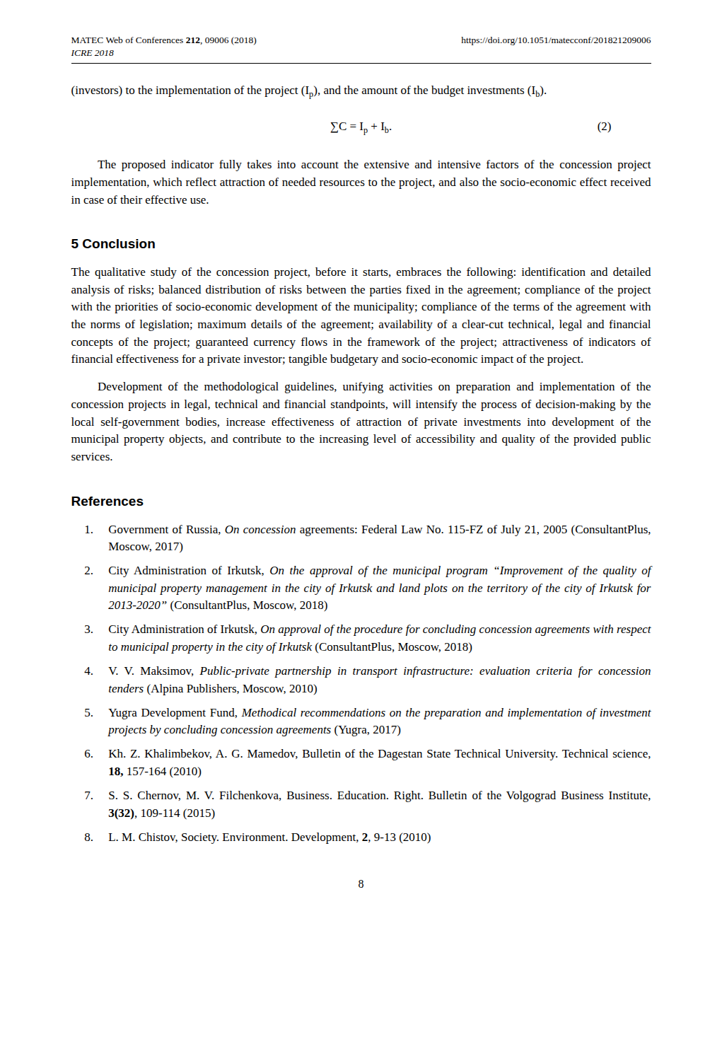MATEC Web of Conferences 212, 09006 (2018)
ICRE 2018
https://doi.org/10.1051/matecconf/201821209006
(investors) to the implementation of the project (Ip), and the amount of the budget investments (Ib).
∑C = Ip + Ib.
(2)
The proposed indicator fully takes into account the extensive and intensive factors of the concession project implementation, which reflect attraction of needed resources to the project, and also the socio-economic effect received in case of their effective use.
5 Conclusion
The qualitative study of the concession project, before it starts, embraces the following: identification and detailed analysis of risks; balanced distribution of risks between the parties fixed in the agreement; compliance of the project with the priorities of socio-economic development of the municipality; compliance of the terms of the agreement with the norms of legislation; maximum details of the agreement; availability of a clear-cut technical, legal and financial concepts of the project; guaranteed currency flows in the framework of the project; attractiveness of indicators of financial effectiveness for a private investor; tangible budgetary and socio-economic impact of the project.
Development of the methodological guidelines, unifying activities on preparation and implementation of the concession projects in legal, technical and financial standpoints, will intensify the process of decision-making by the local self-government bodies, increase effectiveness of attraction of private investments into development of the municipal property objects, and contribute to the increasing level of accessibility and quality of the provided public services.
References
Government of Russia, On concession agreements: Federal Law No. 115-FZ of July 21, 2005 (ConsultantPlus, Moscow, 2017)
City Administration of Irkutsk, On the approval of the municipal program “Improvement of the quality of municipal property management in the city of Irkutsk and land plots on the territory of the city of Irkutsk for 2013-2020” (ConsultantPlus, Moscow, 2018)
City Administration of Irkutsk, On approval of the procedure for concluding concession agreements with respect to municipal property in the city of Irkutsk (ConsultantPlus, Moscow, 2018)
V. V. Maksimov, Public-private partnership in transport infrastructure: evaluation criteria for concession tenders (Alpina Publishers, Moscow, 2010)
Yugra Development Fund, Methodical recommendations on the preparation and implementation of investment projects by concluding concession agreements (Yugra, 2017)
Kh. Z. Khalimbekov, A. G. Mamedov, Bulletin of the Dagestan State Technical University. Technical science, 18, 157-164 (2010)
S. S. Chernov, M. V. Filchenkova, Business. Education. Right. Bulletin of the Volgograd Business Institute, 3(32), 109-114 (2015)
L. M. Chistov, Society. Environment. Development, 2, 9-13 (2010)
8